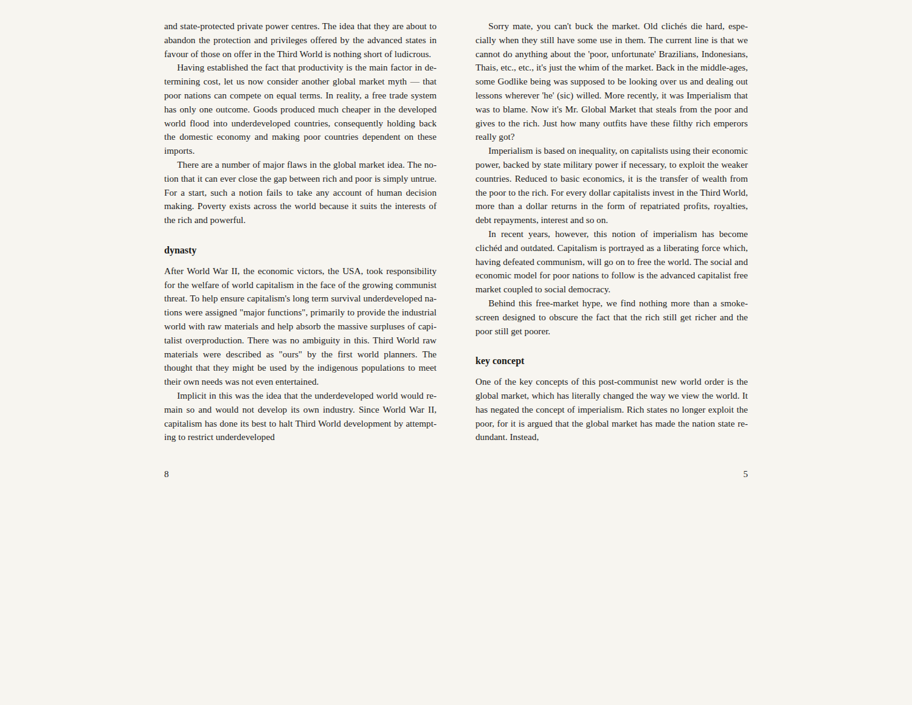and state-protected private power centres. The idea that they are about to abandon the protection and privileges offered by the advanced states in favour of those on offer in the Third World is nothing short of ludicrous.
Having established the fact that productivity is the main factor in determining cost, let us now consider another global market myth — that poor nations can compete on equal terms. In reality, a free trade system has only one outcome. Goods produced much cheaper in the developed world flood into underdeveloped countries, consequently holding back the domestic economy and making poor countries dependent on these imports.
There are a number of major flaws in the global market idea. The notion that it can ever close the gap between rich and poor is simply untrue. For a start, such a notion fails to take any account of human decision making. Poverty exists across the world because it suits the interests of the rich and powerful.
dynasty
After World War II, the economic victors, the USA, took responsibility for the welfare of world capitalism in the face of the growing communist threat. To help ensure capitalism's long term survival underdeveloped nations were assigned "major functions", primarily to provide the industrial world with raw materials and help absorb the massive surpluses of capitalist overproduction. There was no ambiguity in this. Third World raw materials were described as "ours" by the first world planners. The thought that they might be used by the indigenous populations to meet their own needs was not even entertained.
Implicit in this was the idea that the underdeveloped world would remain so and would not develop its own industry. Since World War II, capitalism has done its best to halt Third World development by attempting to restrict underdeveloped
8
Sorry mate, you can't buck the market. Old clichés die hard, especially when they still have some use in them. The current line is that we cannot do anything about the 'poor, unfortunate' Brazilians, Indonesians, Thais, etc., etc., it's just the whim of the market. Back in the middle-ages, some Godlike being was supposed to be looking over us and dealing out lessons wherever 'he' (sic) willed. More recently, it was Imperialism that was to blame. Now it's Mr. Global Market that steals from the poor and gives to the rich. Just how many outfits have these filthy rich emperors really got?
Imperialism is based on inequality, on capitalists using their economic power, backed by state military power if necessary, to exploit the weaker countries. Reduced to basic economics, it is the transfer of wealth from the poor to the rich. For every dollar capitalists invest in the Third World, more than a dollar returns in the form of repatriated profits, royalties, debt repayments, interest and so on.
In recent years, however, this notion of imperialism has become clichéd and outdated. Capitalism is portrayed as a liberating force which, having defeated communism, will go on to free the world. The social and economic model for poor nations to follow is the advanced capitalist free market coupled to social democracy.
Behind this free-market hype, we find nothing more than a smokescreen designed to obscure the fact that the rich still get richer and the poor still get poorer.
key concept
One of the key concepts of this post-communist new world order is the global market, which has literally changed the way we view the world. It has negated the concept of imperialism. Rich states no longer exploit the poor, for it is argued that the global market has made the nation state redundant. Instead,
5